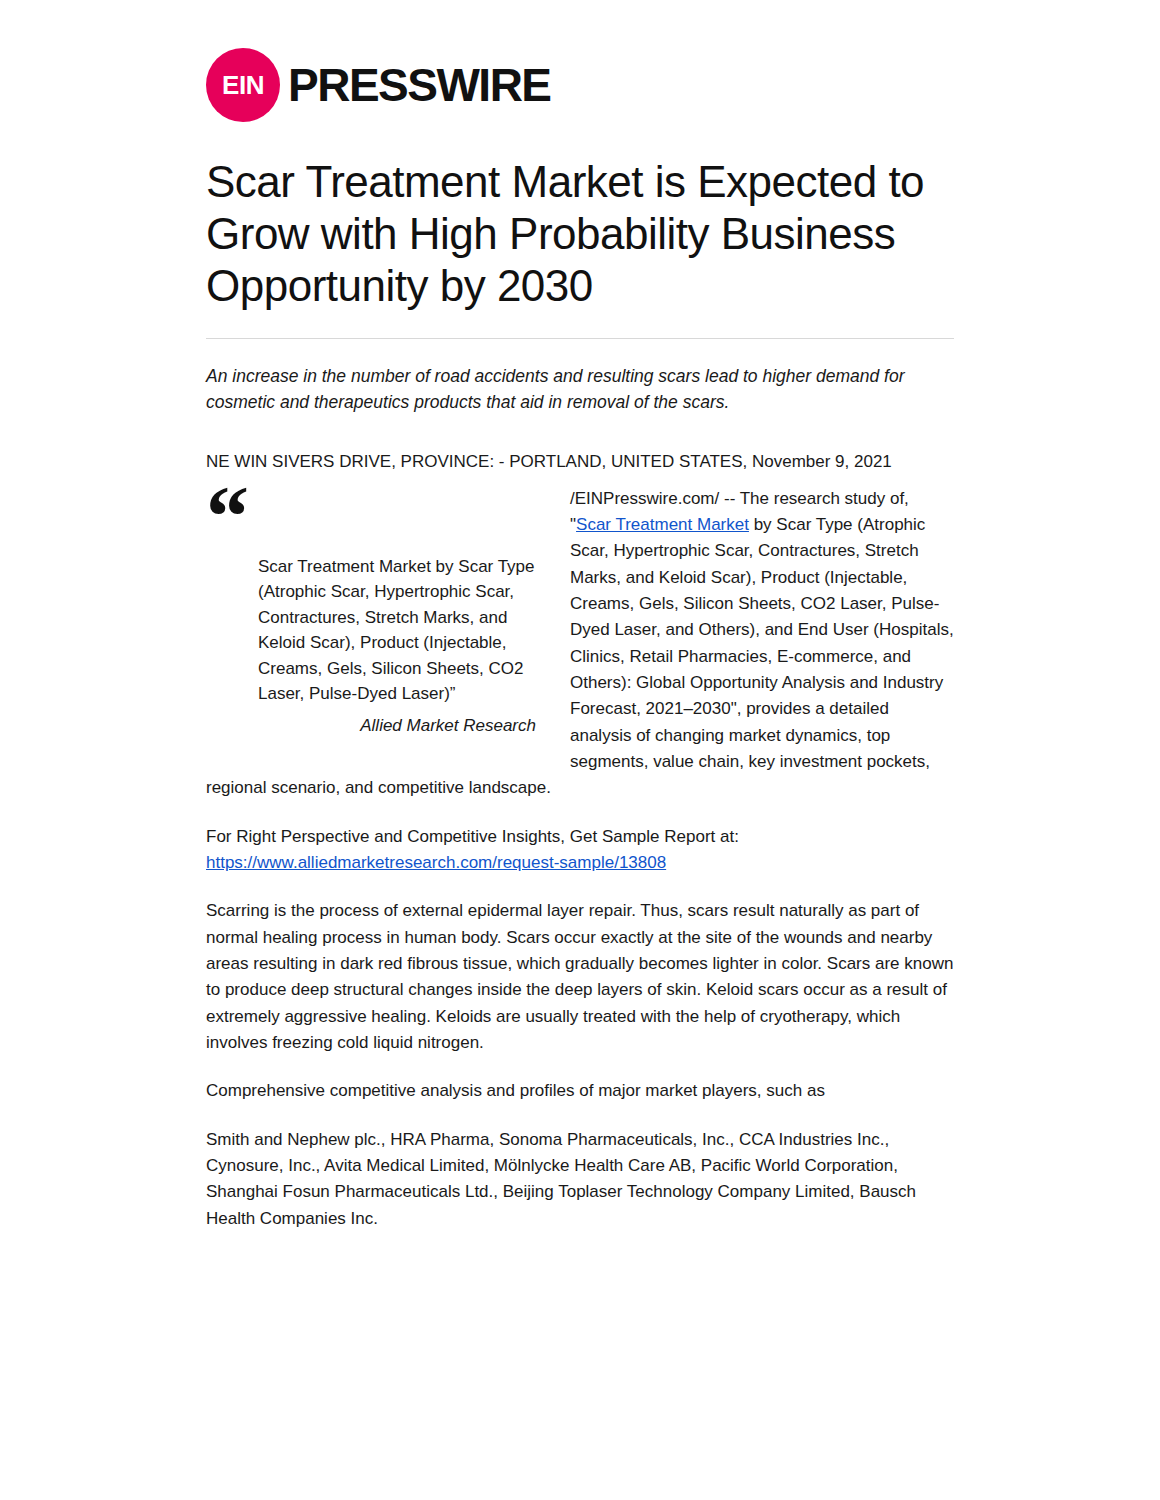PRESSWIRE
Scar Treatment Market is Expected to Grow with High Probability Business Opportunity by 2030
An increase in the number of road accidents and resulting scars lead to higher demand for cosmetic and therapeutics products that aid in removal of the scars.
NE WIN SIVERS DRIVE, PROVINCE: - PORTLAND, UNITED STATES, November 9, 2021
“
Scar Treatment Market by Scar Type (Atrophic Scar, Hypertrophic Scar, Contractures, Stretch Marks, and Keloid Scar), Product (Injectable, Creams, Gels, Silicon Sheets, CO2 Laser, Pulse-Dyed Laser)”
Allied Market Research
/EINPresswire.com/ -- The research study of, "Scar Treatment Market by Scar Type (Atrophic Scar, Hypertrophic Scar, Contractures, Stretch Marks, and Keloid Scar), Product (Injectable, Creams, Gels, Silicon Sheets, CO2 Laser, Pulse-Dyed Laser, and Others), and End User (Hospitals, Clinics, Retail Pharmacies, E-commerce, and Others): Global Opportunity Analysis and Industry Forecast, 2021–2030", provides a detailed analysis of changing market dynamics, top segments, value chain, key investment pockets, regional scenario, and competitive landscape.
For Right Perspective and Competitive Insights, Get Sample Report at:
https://www.alliedmarketresearch.com/request-sample/13808
Scarring is the process of external epidermal layer repair. Thus, scars result naturally as part of normal healing process in human body. Scars occur exactly at the site of the wounds and nearby areas resulting in dark red fibrous tissue, which gradually becomes lighter in color. Scars are known to produce deep structural changes inside the deep layers of skin. Keloid scars occur as a result of extremely aggressive healing. Keloids are usually treated with the help of cryotherapy, which involves freezing cold liquid nitrogen.
Comprehensive competitive analysis and profiles of major market players, such as
Smith and Nephew plc., HRA Pharma, Sonoma Pharmaceuticals, Inc., CCA Industries Inc., Cynosure, Inc., Avita Medical Limited, Mölnlycke Health Care AB, Pacific World Corporation, Shanghai Fosun Pharmaceuticals Ltd., Beijing Toplaser Technology Company Limited, Bausch Health Companies Inc.